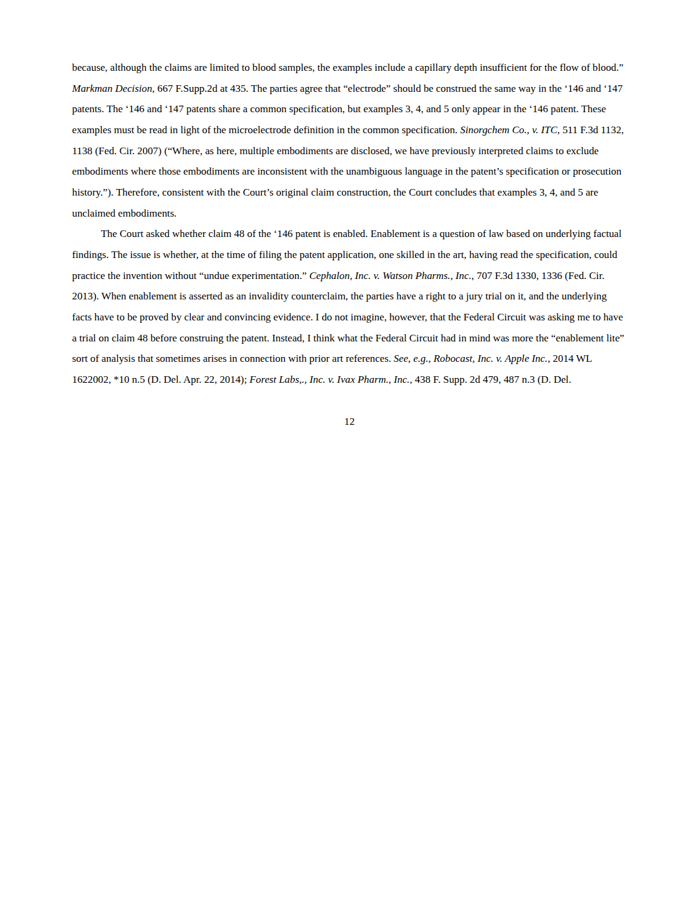because, although the claims are limited to blood samples, the examples include a capillary depth insufficient for the flow of blood.” Markman Decision, 667 F.Supp.2d at 435. The parties agree that “electrode” should be construed the same way in the ‘146 and ‘147 patents. The ‘146 and ‘147 patents share a common specification, but examples 3, 4, and 5 only appear in the ‘146 patent. These examples must be read in light of the microelectrode definition in the common specification. Sinorgchem Co., v. ITC, 511 F.3d 1132, 1138 (Fed. Cir. 2007) (“Where, as here, multiple embodiments are disclosed, we have previously interpreted claims to exclude embodiments where those embodiments are inconsistent with the unambiguous language in the patent’s specification or prosecution history.”). Therefore, consistent with the Court’s original claim construction, the Court concludes that examples 3, 4, and 5 are unclaimed embodiments.
The Court asked whether claim 48 of the ‘146 patent is enabled. Enablement is a question of law based on underlying factual findings. The issue is whether, at the time of filing the patent application, one skilled in the art, having read the specification, could practice the invention without “undue experimentation.” Cephalon, Inc. v. Watson Pharms., Inc., 707 F.3d 1330, 1336 (Fed. Cir. 2013). When enablement is asserted as an invalidity counterclaim, the parties have a right to a jury trial on it, and the underlying facts have to be proved by clear and convincing evidence. I do not imagine, however, that the Federal Circuit was asking me to have a trial on claim 48 before construing the patent. Instead, I think what the Federal Circuit had in mind was more the “enablement lite” sort of analysis that sometimes arises in connection with prior art references. See, e.g., Robocast, Inc. v. Apple Inc., 2014 WL 1622002, *10 n.5 (D. Del. Apr. 22, 2014); Forest Labs,., Inc. v. Ivax Pharm., Inc., 438 F. Supp. 2d 479, 487 n.3 (D. Del.
12